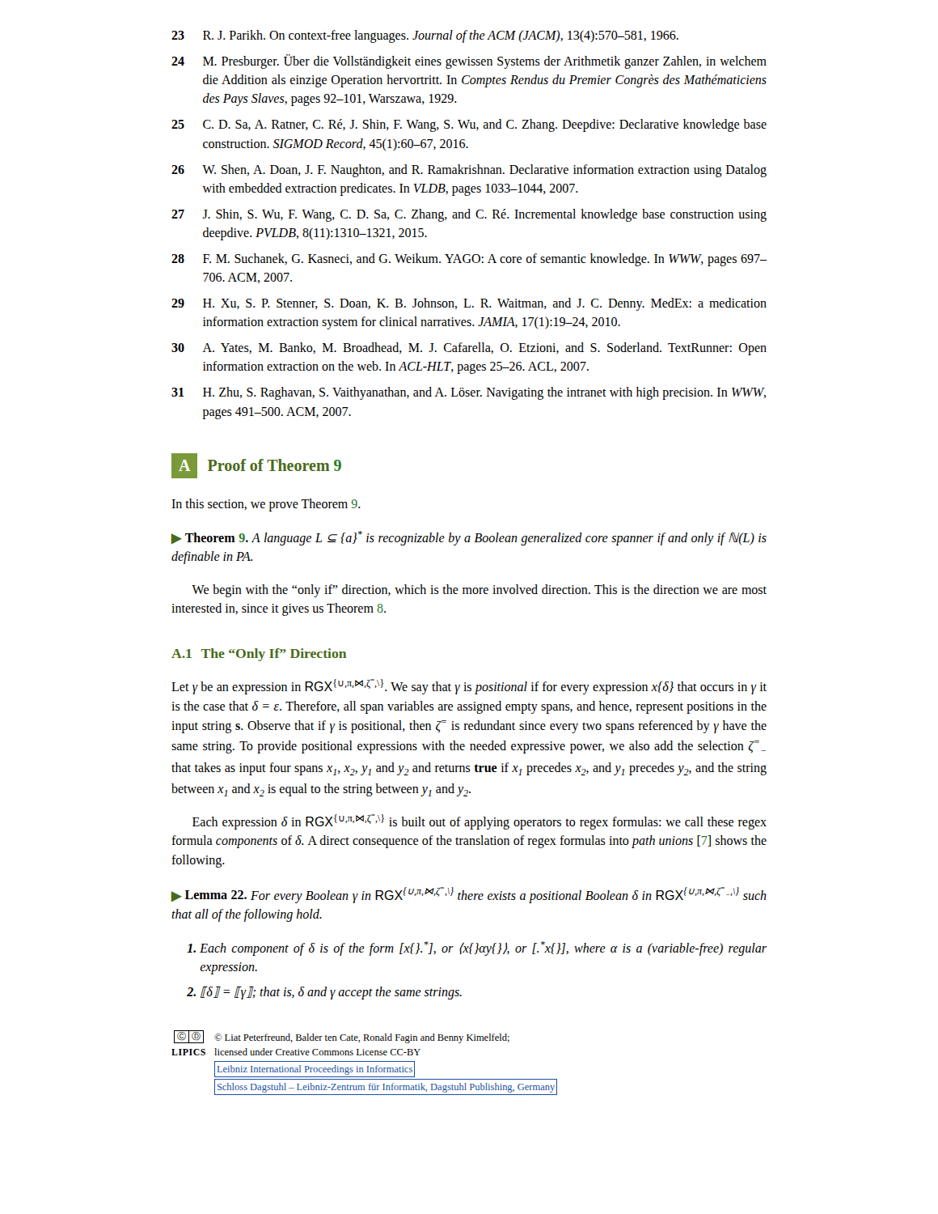23 R. J. Parikh. On context-free languages. Journal of the ACM (JACM), 13(4):570–581, 1966.
24 M. Presburger. Über die Vollständigkeit eines gewissen Systems der Arithmetik ganzer Zahlen, in welchem die Addition als einzige Operation hervortritt. In Comptes Rendus du Premier Congrès des Mathématiciens des Pays Slaves, pages 92–101, Warszawa, 1929.
25 C. D. Sa, A. Ratner, C. Ré, J. Shin, F. Wang, S. Wu, and C. Zhang. Deepdive: Declarative knowledge base construction. SIGMOD Record, 45(1):60–67, 2016.
26 W. Shen, A. Doan, J. F. Naughton, and R. Ramakrishnan. Declarative information extraction using Datalog with embedded extraction predicates. In VLDB, pages 1033–1044, 2007.
27 J. Shin, S. Wu, F. Wang, C. D. Sa, C. Zhang, and C. Ré. Incremental knowledge base construction using deepdive. PVLDB, 8(11):1310–1321, 2015.
28 F. M. Suchanek, G. Kasneci, and G. Weikum. YAGO: A core of semantic knowledge. In WWW, pages 697–706. ACM, 2007.
29 H. Xu, S. P. Stenner, S. Doan, K. B. Johnson, L. R. Waitman, and J. C. Denny. MedEx: a medication information extraction system for clinical narratives. JAMIA, 17(1):19–24, 2010.
30 A. Yates, M. Banko, M. Broadhead, M. J. Cafarella, O. Etzioni, and S. Soderland. TextRunner: Open information extraction on the web. In ACL-HLT, pages 25–26. ACL, 2007.
31 H. Zhu, S. Raghavan, S. Vaithyanathan, and A. Löser. Navigating the intranet with high precision. In WWW, pages 491–500. ACM, 2007.
AProof of Theorem 9
In this section, we prove Theorem 9.
▶Theorem 9. A language L ⊆ {a}* is recognizable by a Boolean generalized core spanner if and only if ℕ(L) is definable in PA.
We begin with the “only if” direction, which is the more involved direction. This is the direction we are most interested in, since it gives us Theorem 8.
A.1 The “Only If” Direction
Let γ be an expression in RGX{∪,π,⋈,ζ=,\}. We say that γ is positional if for every expression x{δ} that occurs in γ it is the case that δ = ε. Therefore, all span variables are assigned empty spans, and hence, represent positions in the input string s. Observe that if γ is positional, then ζ= is redundant since every two spans referenced by γ have the same string. To provide positional expressions with the needed expressive power, we also add the selection ζ=− that takes as input four spans x1, x2, y1 and y2 and returns true if x1 precedes x2, and y1 precedes y2, and the string between x1 and x2 is equal to the string between y1 and y2.
Each expression δ in RGX{∪,π,⋈,ζ=,\} is built out of applying operators to regex formulas: we call these regex formula components of δ. A direct consequence of the translation of regex formulas into path unions [7] shows the following.
▶Lemma 22. For every Boolean γ in RGX{∪,π,⋈,ζ=,\} there exists a positional Boolean δ in RGX{∪,π,⋈,ζ=−,\} such that all of the following hold.
Each component of δ is of the form [x{}.*], or ⟨x{}αy{}⟩, or [.*x{}], where α is a (variable-free) regular expression.
⟦δ⟧ = ⟦γ⟧; that is, δ and γ accept the same strings.
ⒸⒹ
LIPICS
© Liat Peterfreund, Balder ten Cate, Ronald Fagin and Benny Kimelfeld;
licensed under Creative Commons License CC-BY
Leibniz International Proceedings in Informatics
Schloss Dagstuhl – Leibniz-Zentrum für Informatik, Dagstuhl Publishing, Germany